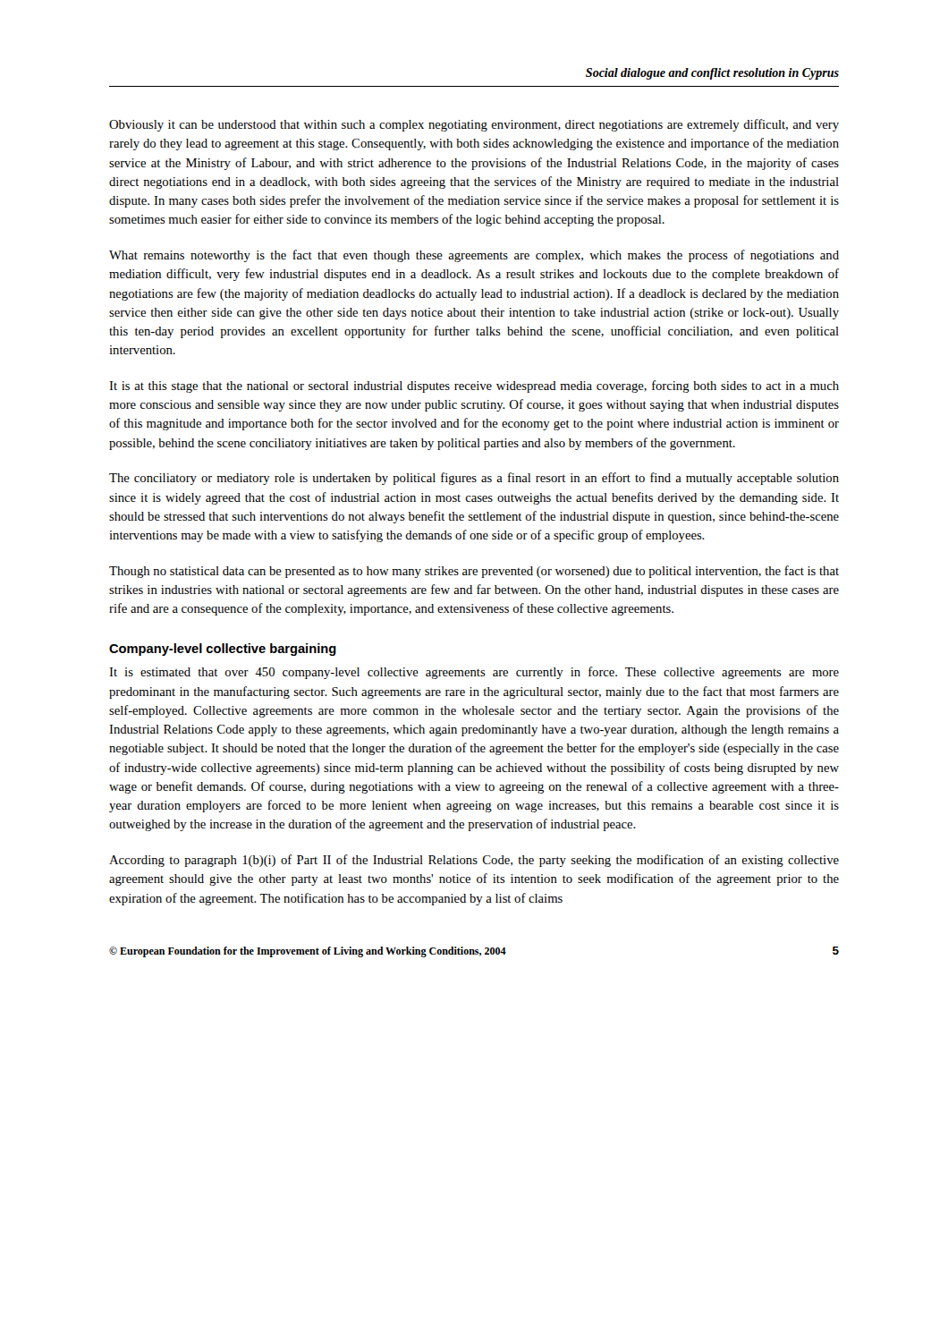Social dialogue and conflict resolution in Cyprus
Obviously it can be understood that within such a complex negotiating environment, direct negotiations are extremely difficult, and very rarely do they lead to agreement at this stage. Consequently, with both sides acknowledging the existence and importance of the mediation service at the Ministry of Labour, and with strict adherence to the provisions of the Industrial Relations Code, in the majority of cases direct negotiations end in a deadlock, with both sides agreeing that the services of the Ministry are required to mediate in the industrial dispute. In many cases both sides prefer the involvement of the mediation service since if the service makes a proposal for settlement it is sometimes much easier for either side to convince its members of the logic behind accepting the proposal.
What remains noteworthy is the fact that even though these agreements are complex, which makes the process of negotiations and mediation difficult, very few industrial disputes end in a deadlock. As a result strikes and lockouts due to the complete breakdown of negotiations are few (the majority of mediation deadlocks do actually lead to industrial action). If a deadlock is declared by the mediation service then either side can give the other side ten days notice about their intention to take industrial action (strike or lock-out). Usually this ten-day period provides an excellent opportunity for further talks behind the scene, unofficial conciliation, and even political intervention.
It is at this stage that the national or sectoral industrial disputes receive widespread media coverage, forcing both sides to act in a much more conscious and sensible way since they are now under public scrutiny. Of course, it goes without saying that when industrial disputes of this magnitude and importance both for the sector involved and for the economy get to the point where industrial action is imminent or possible, behind the scene conciliatory initiatives are taken by political parties and also by members of the government.
The conciliatory or mediatory role is undertaken by political figures as a final resort in an effort to find a mutually acceptable solution since it is widely agreed that the cost of industrial action in most cases outweighs the actual benefits derived by the demanding side. It should be stressed that such interventions do not always benefit the settlement of the industrial dispute in question, since behind-the-scene interventions may be made with a view to satisfying the demands of one side or of a specific group of employees.
Though no statistical data can be presented as to how many strikes are prevented (or worsened) due to political intervention, the fact is that strikes in industries with national or sectoral agreements are few and far between. On the other hand, industrial disputes in these cases are rife and are a consequence of the complexity, importance, and extensiveness of these collective agreements.
Company-level collective bargaining
It is estimated that over 450 company-level collective agreements are currently in force. These collective agreements are more predominant in the manufacturing sector. Such agreements are rare in the agricultural sector, mainly due to the fact that most farmers are self-employed. Collective agreements are more common in the wholesale sector and the tertiary sector. Again the provisions of the Industrial Relations Code apply to these agreements, which again predominantly have a two-year duration, although the length remains a negotiable subject. It should be noted that the longer the duration of the agreement the better for the employer's side (especially in the case of industry-wide collective agreements) since mid-term planning can be achieved without the possibility of costs being disrupted by new wage or benefit demands. Of course, during negotiations with a view to agreeing on the renewal of a collective agreement with a three-year duration employers are forced to be more lenient when agreeing on wage increases, but this remains a bearable cost since it is outweighed by the increase in the duration of the agreement and the preservation of industrial peace.
According to paragraph 1(b)(i) of Part II of the Industrial Relations Code, the party seeking the modification of an existing collective agreement should give the other party at least two months' notice of its intention to seek modification of the agreement prior to the expiration of the agreement. The notification has to be accompanied by a list of claims
© European Foundation for the Improvement of Living and Working Conditions, 2004 5